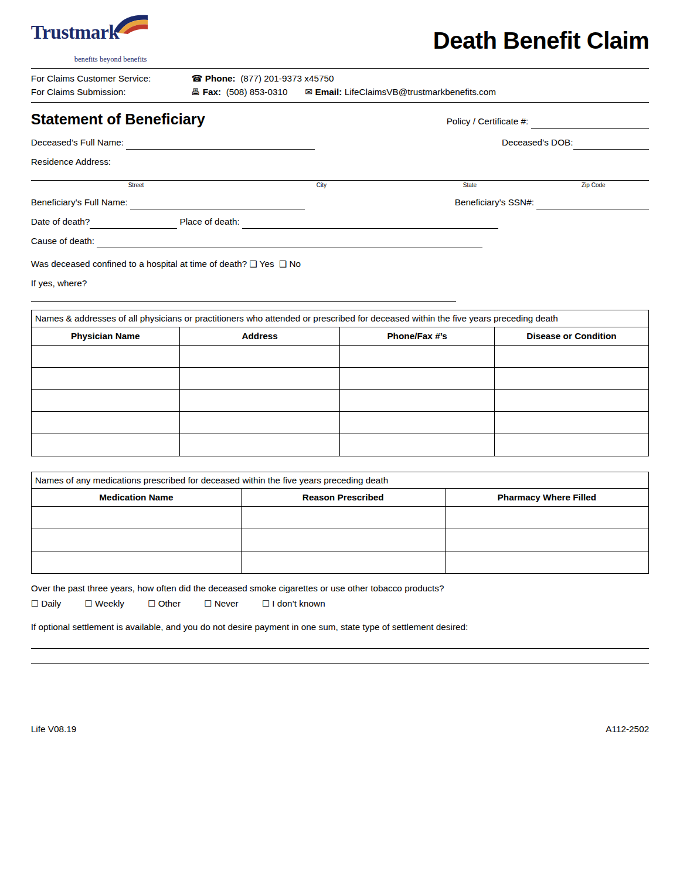Trustmark®
benefits beyond benefits
Death Benefit Claim
For Claims Customer Service:
☎ Phone: (877) 201-9373 x45750
For Claims Submission:
🖶 Fax: (508) 853-0310 ✉ Email: LifeClaimsVB@trustmarkbenefits.com
Statement of Beneficiary
Policy / Certificate #:
Deceased’s Full Name:
Deceased’s DOB:
Residence Address:
Street City State Zip Code
Beneficiary’s Full Name:
Beneficiary’s SSN#:
Date of death? Place of death:
Cause of death:
Was deceased confined to a hospital at time of death? ❑ Yes ❑ No
If yes, where?
| Names & addresses of all physicians or practitioners who attended or prescribed for deceased within the five years preceding death |
| Physician Name | Address | Phone/Fax #’s | Disease or Condition |
| Names of any medications prescribed for deceased within the five years preceding death |
| Medication Name | Reason Prescribed | Pharmacy Where Filled |
Over the past three years, how often did the deceased smoke cigarettes or use other tobacco products?
☐ Daily ☐ Weekly ☐ Other ☐ Never ☐ I don’t known
If optional settlement is available, and you do not desire payment in one sum, state type of settlement desired:
Life V08.19
A112-2502